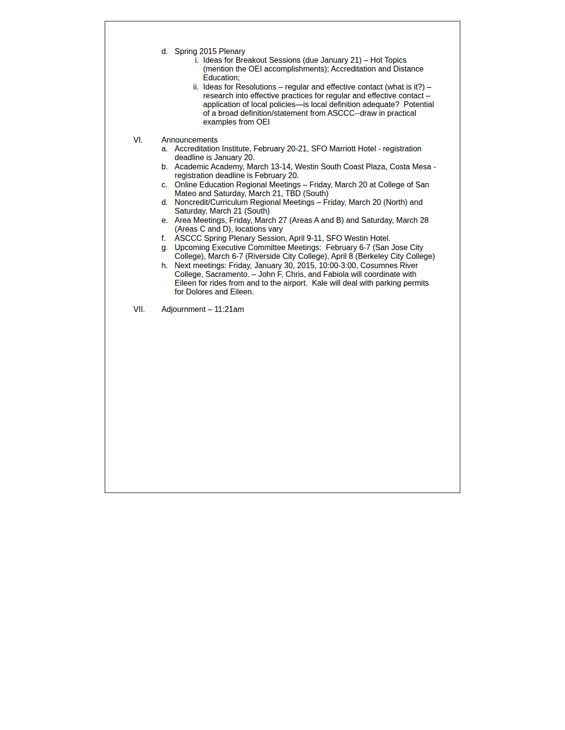d. Spring 2015 Plenary
i. Ideas for Breakout Sessions (due January 21) – Hot Topics (mention the OEI accomplishments); Accreditation and Distance Education;
ii. Ideas for Resolutions – regular and effective contact (what is it?) – research into effective practices for regular and effective contact – application of local policies—is local definition adequate? Potential of a broad definition/statement from ASCCC--draw in practical examples from OEI
VI. Announcements
a. Accreditation Institute, February 20-21, SFO Marriott Hotel - registration deadline is January 20.
b. Academic Academy, March 13-14, Westin South Coast Plaza, Costa Mesa - registration deadline is February 20.
c. Online Education Regional Meetings – Friday, March 20 at College of San Mateo and Saturday, March 21, TBD (South)
d. Noncredit/Curriculum Regional Meetings – Friday, March 20 (North) and Saturday, March 21 (South)
e. Area Meetings, Friday, March 27 (Areas A and B) and Saturday, March 28 (Areas C and D), locations vary
f. ASCCC Spring Plenary Session, April 9-11, SFO Westin Hotel.
g. Upcoming Executive Committee Meetings: February 6-7 (San Jose City College), March 6-7 (Riverside City College), April 8 (Berkeley City College)
h. Next meetings: Friday, January 30, 2015, 10:00-3:00, Cosumnes River College, Sacramento. – John F, Chris, and Fabiola will coordinate with Eileen for rides from and to the airport. Kale will deal with parking permits for Dolores and Eileen.
VII. Adjournment – 11:21am